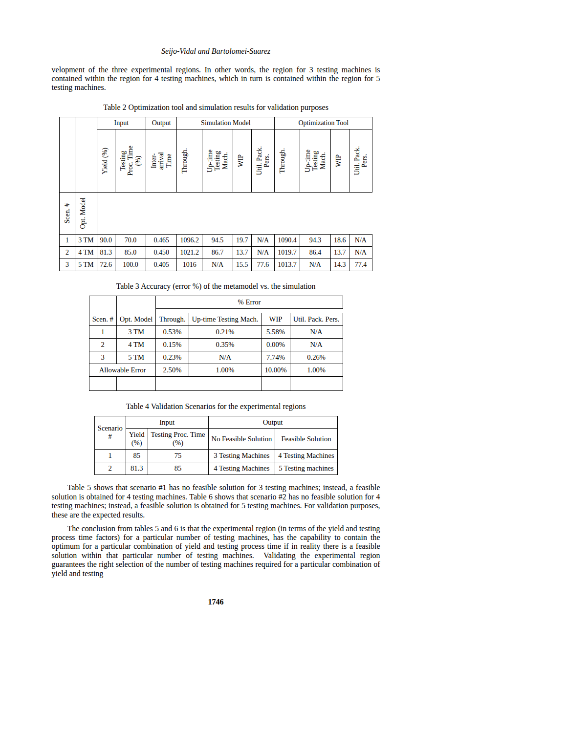Seijo-Vidal and Bartolomei-Suarez
velopment of the three experimental regions. In other words, the region for 3 testing machines is contained within the region for 4 testing machines, which in turn is contained within the region for 5 testing machines.
Table 2 Optimization tool and simulation results for validation purposes
| | | Input | Output | Simulation Model | Optimization Tool |
| Yield (%) | Testing Proc. Time (%) | Inter- arrival Time | Through. | Up-time Testing Mach. | WIP | Util. Pack. Pers. | Through. | Up-time Testing Mach. | WIP | Util. Pack. Pers. |
| Scen. # | Opt. Model | |
| 1 | 3 TM | 90.0 | 70.0 | 0.465 | 1096.2 | 94.5 | 19.7 | N/A | 1090.4 | 94.3 | 18.6 | N/A |
| 2 | 4 TM | 81.3 | 85.0 | 0.450 | 1021.2 | 86.7 | 13.7 | N/A | 1019.7 | 86.4 | 13.7 | N/A |
| 3 | 5 TM | 72.6 | 100.0 | 0.405 | 1016 | N/A | 15.5 | 77.6 | 1013.7 | N/A | 14.3 | 77.4 |
Table 3 Accuracy (error %) of the metamodel vs. the simulation
| | | % Error |
| Scen. # | Opt. Model | Through. | Up-time Testing Mach. | WIP | Util. Pack. Pers. |
| 1 | 3 TM | 0.53% | 0.21% | 5.58% | N/A |
| 2 | 4 TM | 0.15% | 0.35% | 0.00% | N/A |
| 3 | 5 TM | 0.23% | N/A | 7.74% | 0.26% |
| Allowable Error | 2.50% | 1.00% | 10.00% | 1.00% |
Table 4 Validation Scenarios for the experimental regions
| Scenario # | Input | Output |
| Yield (%) | Testing Proc. Time (%) | No Feasible Solution | Feasible Solution |
| 1 | 85 | 75 | 3 Testing Machines | 4 Testing Machines |
| 2 | 81.3 | 85 | 4 Testing Machines | 5 Testing machines |
Table 5 shows that scenario #1 has no feasible solution for 3 testing machines; instead, a feasible solution is obtained for 4 testing machines. Table 6 shows that scenario #2 has no feasible solution for 4 testing machines; instead, a feasible solution is obtained for 5 testing machines. For validation purposes, these are the expected results.
The conclusion from tables 5 and 6 is that the experimental region (in terms of the yield and testing process time factors) for a particular number of testing machines, has the capability to contain the optimum for a particular combination of yield and testing process time if in reality there is a feasible solution within that particular number of testing machines. Validating the experimental region guarantees the right selection of the number of testing machines required for a particular combination of yield and testing
1746